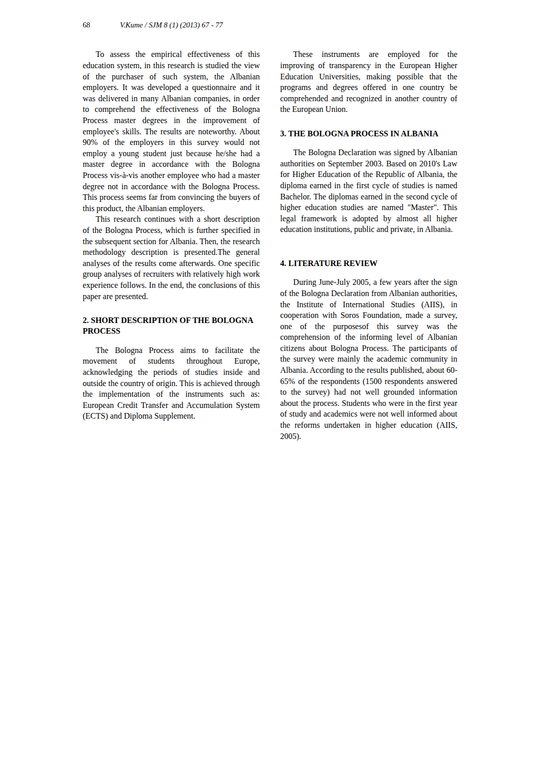68 V.Kume / SJM 8 (1) (2013) 67 - 77
To assess the empirical effectiveness of this education system, in this research is studied the view of the purchaser of such system, the Albanian employers. It was developed a questionnaire and it was delivered in many Albanian companies, in order to comprehend the effectiveness of the Bologna Process master degrees in the improvement of employee's skills. The results are noteworthy. About 90% of the employers in this survey would not employ a young student just because he/she had a master degree in accordance with the Bologna Process vis-à-vis another employee who had a master degree not in accordance with the Bologna Process. This process seems far from convincing the buyers of this product, the Albanian employers.
This research continues with a short description of the Bologna Process, which is further specified in the subsequent section for Albania. Then, the research methodology description is presented.The general analyses of the results come afterwards. One specific group analyses of recruiters with relatively high work experience follows. In the end, the conclusions of this paper are presented.
2. Short description of the Bologna Process
The Bologna Process aims to facilitate the movement of students throughout Europe, acknowledging the periods of studies inside and outside the country of origin. This is achieved through the implementation of the instruments such as: European Credit Transfer and Accumulation System (ECTS) and Diploma Supplement.
These instruments are employed for the improving of transparency in the European Higher Education Universities, making possible that the programs and degrees offered in one country be comprehended and recognized in another country of the European Union.
3. The Bologna Process in Albania
The Bologna Declaration was signed by Albanian authorities on September 2003. Based on 2010's Law for Higher Education of the Republic of Albania, the diploma earned in the first cycle of studies is named Bachelor. The diplomas earned in the second cycle of higher education studies are named "Master". This legal framework is adopted by almost all higher education institutions, public and private, in Albania.
4. Literature review
During June-July 2005, a few years after the sign of the Bologna Declaration from Albanian authorities, the Institute of International Studies (AIIS), in cooperation with Soros Foundation, made a survey, one of the purposesof this survey was the comprehension of the informing level of Albanian citizens about Bologna Process. The participants of the survey were mainly the academic community in Albania. According to the results published, about 60-65% of the respondents (1500 respondents answered to the survey) had not well grounded information about the process. Students who were in the first year of study and academics were not well informed about the reforms undertaken in higher education (AIIS, 2005).